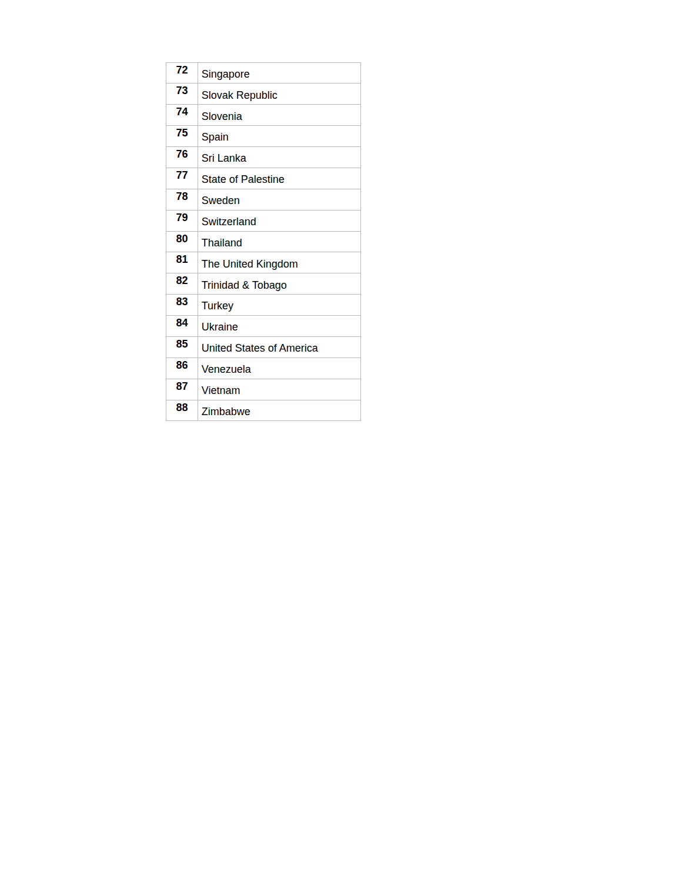| 72 | Singapore |
| 73 | Slovak Republic |
| 74 | Slovenia |
| 75 | Spain |
| 76 | Sri Lanka |
| 77 | State of Palestine |
| 78 | Sweden |
| 79 | Switzerland |
| 80 | Thailand |
| 81 | The United Kingdom |
| 82 | Trinidad & Tobago |
| 83 | Turkey |
| 84 | Ukraine |
| 85 | United States of America |
| 86 | Venezuela |
| 87 | Vietnam |
| 88 | Zimbabwe |